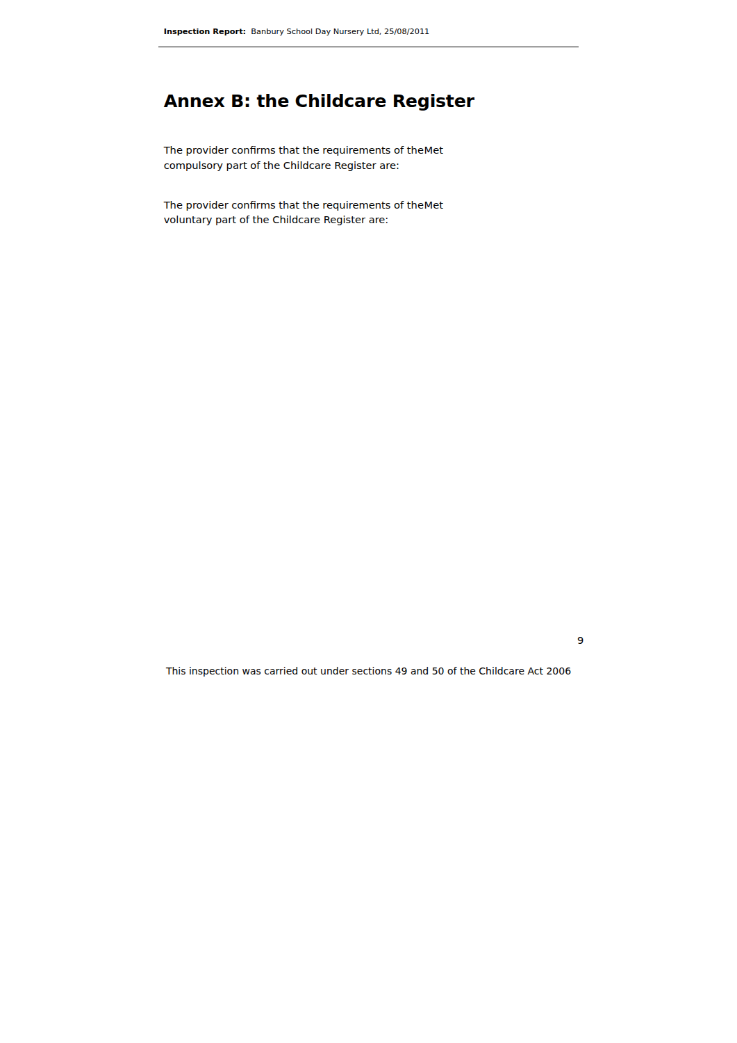Inspection Report: Banbury School Day Nursery Ltd, 25/08/2011
Annex B: the Childcare Register
| The provider confirms that the requirements of the compulsory part of the Childcare Register are: | Met |
| The provider confirms that the requirements of the voluntary part of the Childcare Register are: | Met |
9
This inspection was carried out under sections 49 and 50 of the Childcare Act 2006